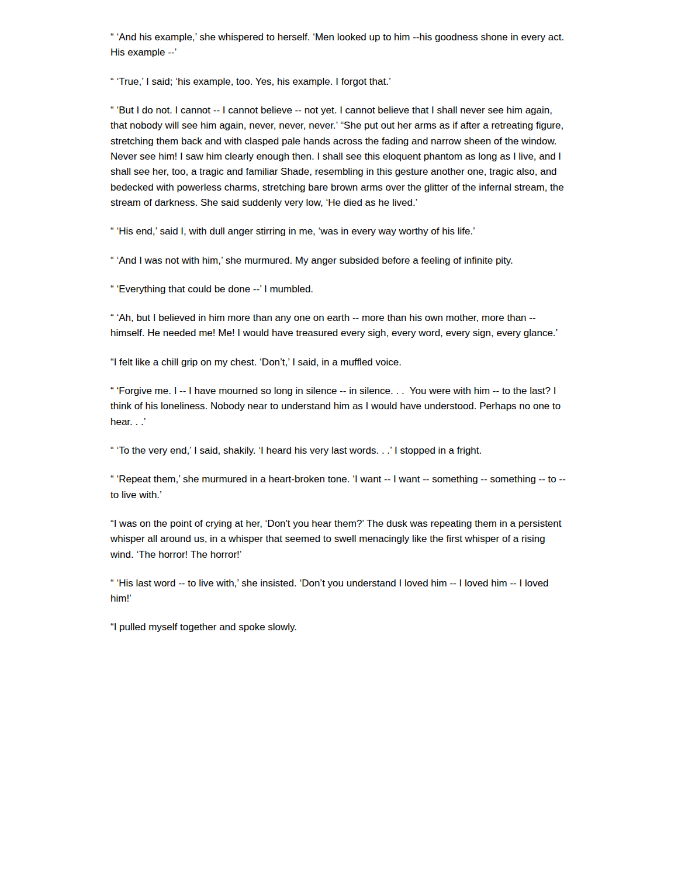“ ‘And his example,’ she whispered to herself. ‘Men looked up to him --his goodness shone in every act. His example --’
“ ‘True,’ I said; ‘his example, too. Yes, his example. I forgot that.’
“ ‘But I do not. I cannot -- I cannot believe -- not yet. I cannot believe that I shall never see him again, that nobody will see him again, never, never, never.’ “She put out her arms as if after a retreating figure, stretching them back and with clasped pale hands across the fading and narrow sheen of the window. Never see him! I saw him clearly enough then. I shall see this eloquent phantom as long as I live, and I shall see her, too, a tragic and familiar Shade, resembling in this gesture another one, tragic also, and bedecked with powerless charms, stretching bare brown arms over the glitter of the infernal stream, the stream of darkness. She said suddenly very low, ‘He died as he lived.’
“ ‘His end,’ said I, with dull anger stirring in me, ‘was in every way worthy of his life.’
“ ‘And I was not with him,’ she murmured. My anger subsided before a feeling of infinite pity.
“ ‘Everything that could be done --’ I mumbled.
“ ‘Ah, but I believed in him more than any one on earth -- more than his own mother, more than -- himself. He needed me! Me! I would have treasured every sigh, every word, every sign, every glance.’
“I felt like a chill grip on my chest. ‘Don’t,’ I said, in a muffled voice.
“ ‘Forgive me. I -- I have mourned so long in silence -- in silence. . . You were with him -- to the last? I think of his loneliness. Nobody near to understand him as I would have understood. Perhaps no one to hear. . .’
“ ‘To the very end,’ I said, shakily. ‘I heard his very last words. . .’ I stopped in a fright.
“ ‘Repeat them,’ she murmured in a heart-broken tone. ‘I want -- I want -- something -- something -- to -- to live with.’
“I was on the point of crying at her, ‘Don't you hear them?’ The dusk was repeating them in a persistent whisper all around us, in a whisper that seemed to swell menacingly like the first whisper of a rising wind. ‘The horror! The horror!’
“ ‘His last word -- to live with,’ she insisted. ‘Don’t you understand I loved him -- I loved him -- I loved him!’
“I pulled myself together and spoke slowly.